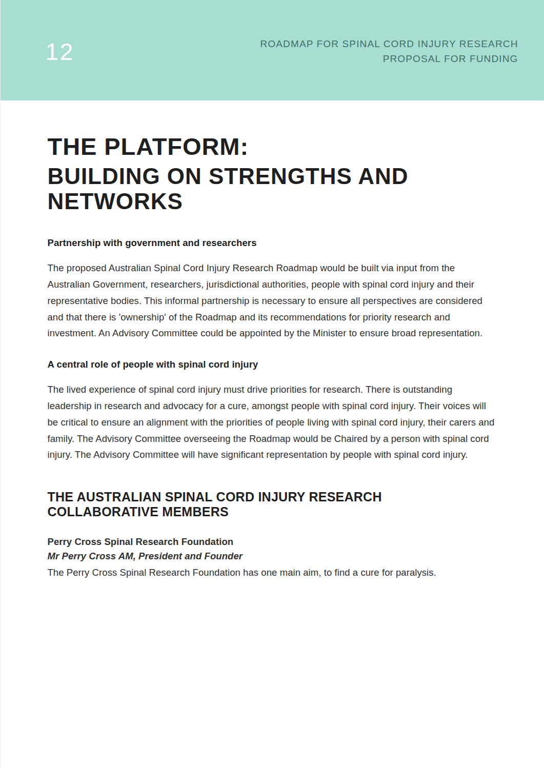12
Roadmap for Spinal Cord Injury Research
Proposal for Funding
The Platform: Building on Strengths and Networks
Partnership with government and researchers
The proposed Australian Spinal Cord Injury Research Roadmap would be built via input from the Australian Government, researchers, jurisdictional authorities, people with spinal cord injury and their representative bodies. This informal partnership is necessary to ensure all perspectives are considered and that there is 'ownership' of the Roadmap and its recommendations for priority research and investment. An Advisory Committee could be appointed by the Minister to ensure broad representation.
A central role of people with spinal cord injury
The lived experience of spinal cord injury must drive priorities for research. There is outstanding leadership in research and advocacy for a cure, amongst people with spinal cord injury. Their voices will be critical to ensure an alignment with the priorities of people living with spinal cord injury, their carers and family. The Advisory Committee overseeing the Roadmap would be Chaired by a person with spinal cord injury. The Advisory Committee will have significant representation by people with spinal cord injury.
The Australian Spinal Cord Injury Research Collaborative Members
Perry Cross Spinal Research Foundation
Mr Perry Cross AM, President and Founder
The Perry Cross Spinal Research Foundation has one main aim, to find a cure for paralysis.